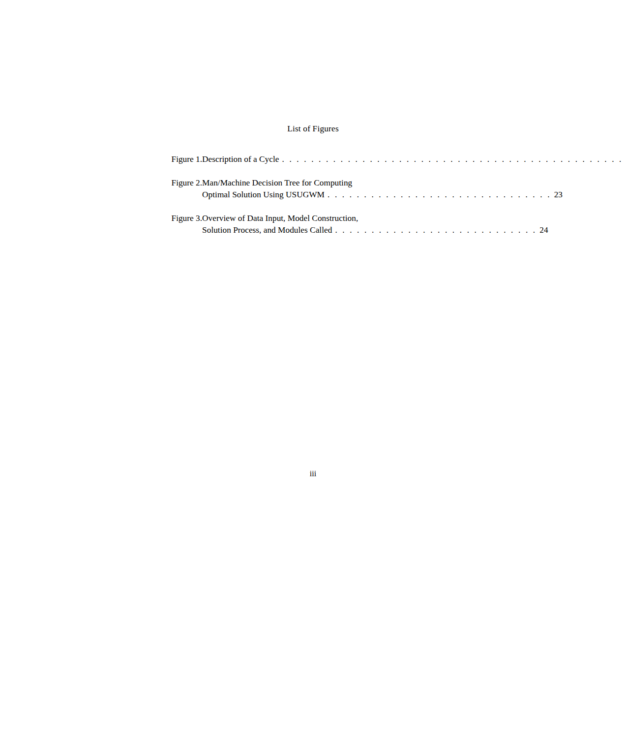List of Figures
| Figure 1. | Description of a Cycle . . . . . . . . . . . . . . . . . . . . . . . . . . . . . . . . . . . . . . . . . . . . . . . 22 |
| Figure 2. | Man/Machine Decision Tree for Computing Optimal Solution Using USUGWM . . . . . . . . . . . . . . . . . . . . . . . . . . . . . . . 23 |
| Figure 3. | Overview of Data Input, Model Construction, Solution Process, and Modules Called . . . . . . . . . . . . . . . . . . . . . . . . . . . . 24 |
iii